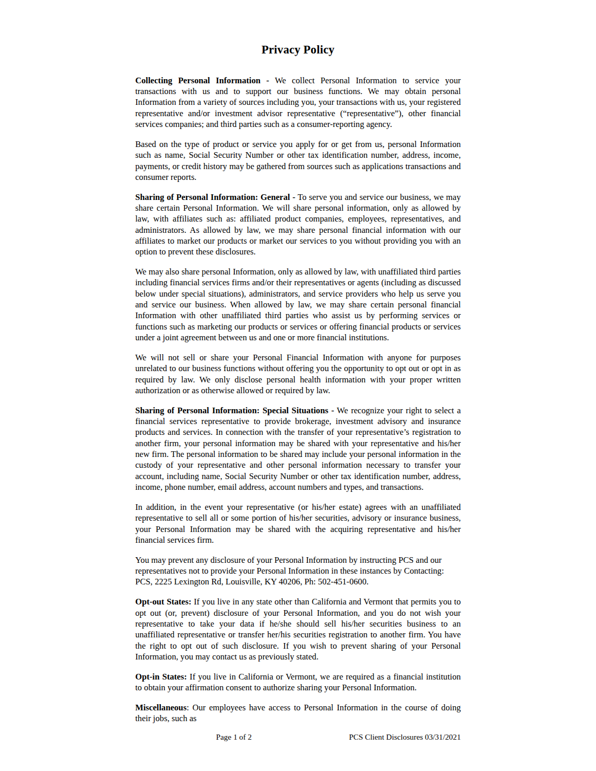Privacy Policy
Collecting Personal Information - We collect Personal Information to service your transactions with us and to support our business functions. We may obtain personal Information from a variety of sources including you, your transactions with us, your registered representative and/or investment advisor representative (“representative”), other financial services companies; and third parties such as a consumer-reporting agency.
Based on the type of product or service you apply for or get from us, personal Information such as name, Social Security Number or other tax identification number, address, income, payments, or credit history may be gathered from sources such as applications transactions and consumer reports.
Sharing of Personal Information: General - To serve you and service our business, we may share certain Personal Information. We will share personal information, only as allowed by law, with affiliates such as: affiliated product companies, employees, representatives, and administrators. As allowed by law, we may share personal financial information with our affiliates to market our products or market our services to you without providing you with an option to prevent these disclosures.
We may also share personal Information, only as allowed by law, with unaffiliated third parties including financial services firms and/or their representatives or agents (including as discussed below under special situations), administrators, and service providers who help us serve you and service our business. When allowed by law, we may share certain personal financial Information with other unaffiliated third parties who assist us by performing services or functions such as marketing our products or services or offering financial products or services under a joint agreement between us and one or more financial institutions.
We will not sell or share your Personal Financial Information with anyone for purposes unrelated to our business functions without offering you the opportunity to opt out or opt in as required by law. We only disclose personal health information with your proper written authorization or as otherwise allowed or required by law.
Sharing of Personal Information: Special Situations - We recognize your right to select a financial services representative to provide brokerage, investment advisory and insurance products and services. In connection with the transfer of your representative’s registration to another firm, your personal information may be shared with your representative and his/her new firm. The personal information to be shared may include your personal information in the custody of your representative and other personal information necessary to transfer your account, including name, Social Security Number or other tax identification number, address, income, phone number, email address, account numbers and types, and transactions.
In addition, in the event your representative (or his/her estate) agrees with an unaffiliated representative to sell all or some portion of his/her securities, advisory or insurance business, your Personal Information may be shared with the acquiring representative and his/her financial services firm.
You may prevent any disclosure of your Personal Information by instructing PCS and our representatives not to provide your Personal Information in these instances by Contacting: PCS, 2225 Lexington Rd, Louisville, KY 40206, Ph: 502-451-0600.
Opt-out States: If you live in any state other than California and Vermont that permits you to opt out (or, prevent) disclosure of your Personal Information, and you do not wish your representative to take your data if he/she should sell his/her securities business to an unaffiliated representative or transfer her/his securities registration to another firm. You have the right to opt out of such disclosure. If you wish to prevent sharing of your Personal Information, you may contact us as previously stated.
Opt-in States: If you live in California or Vermont, we are required as a financial institution to obtain your affirmation consent to authorize sharing your Personal Information.
Miscellaneous: Our employees have access to Personal Information in the course of doing their jobs, such as
Page 1 of 2 PCS Client Disclosures 03/31/2021